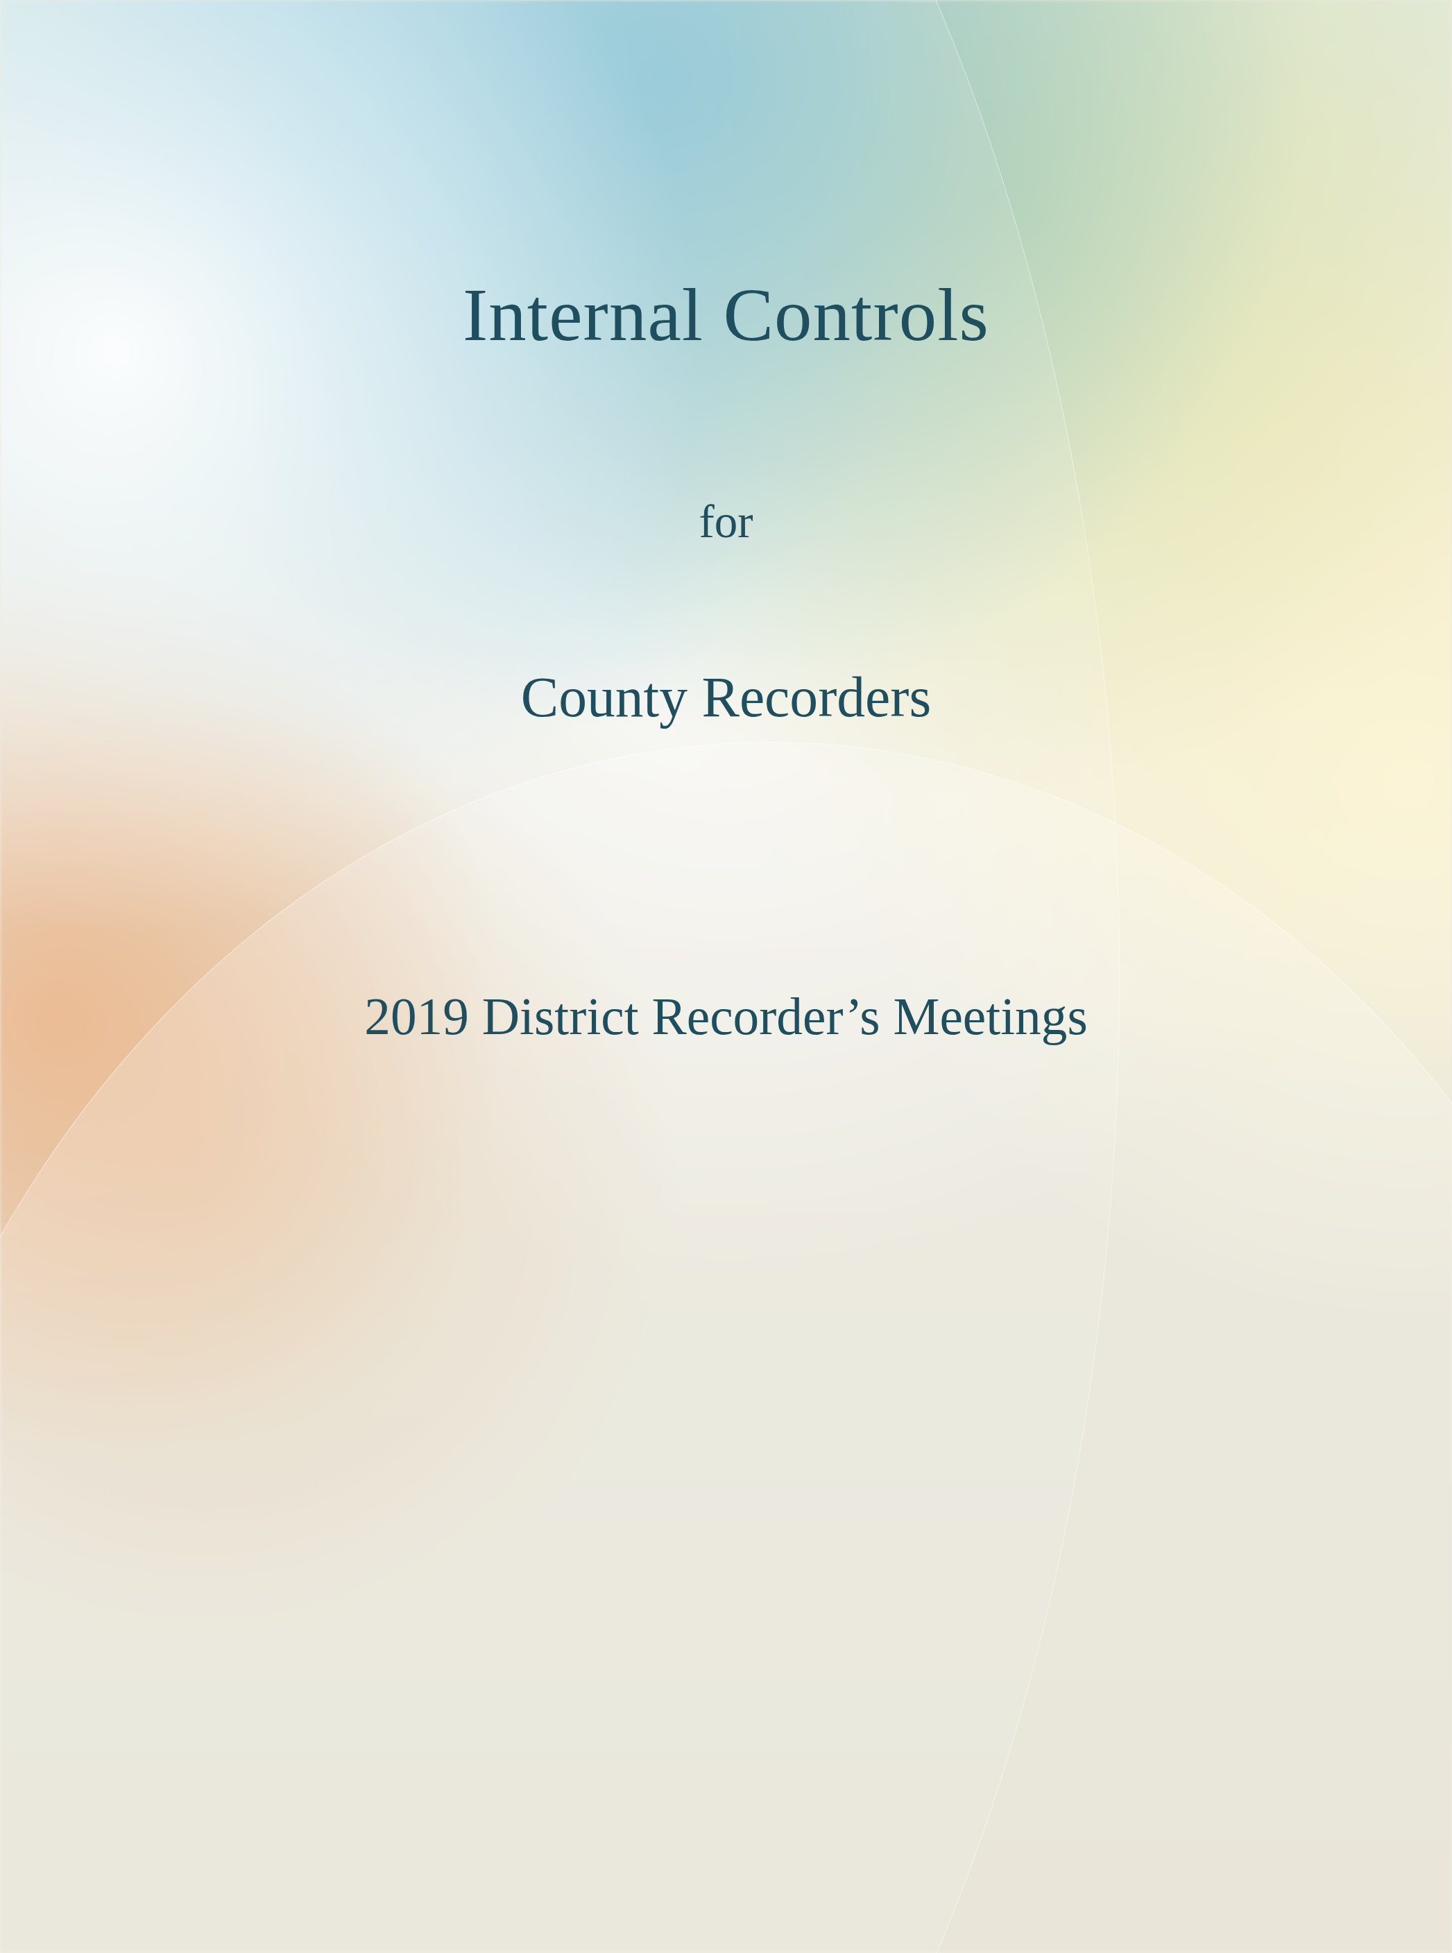Internal Controls
for
County Recorders
2019 District Recorder’s Meetings